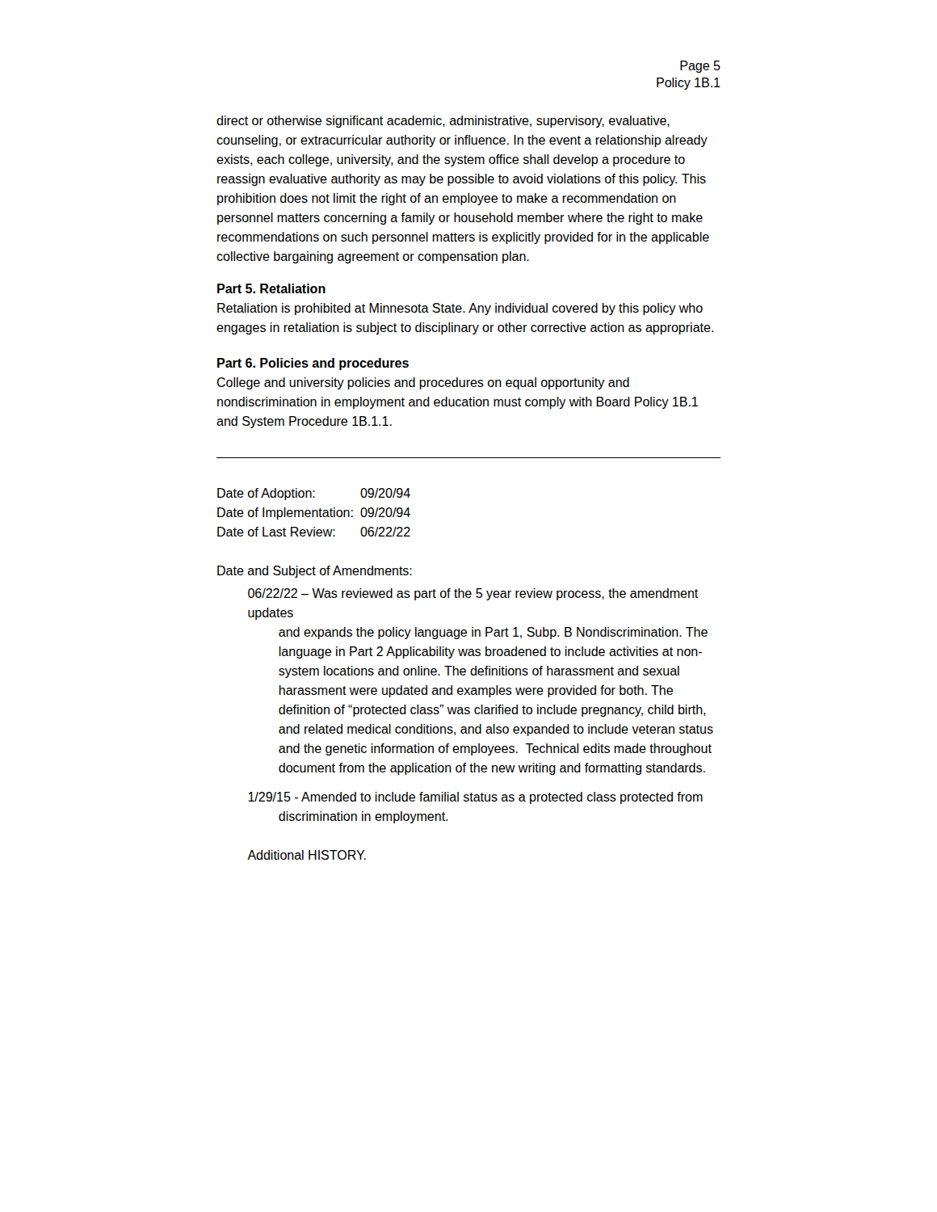Page 5
Policy 1B.1
direct or otherwise significant academic, administrative, supervisory, evaluative, counseling, or extracurricular authority or influence. In the event a relationship already exists, each college, university, and the system office shall develop a procedure to reassign evaluative authority as may be possible to avoid violations of this policy. This prohibition does not limit the right of an employee to make a recommendation on personnel matters concerning a family or household member where the right to make recommendations on such personnel matters is explicitly provided for in the applicable collective bargaining agreement or compensation plan.
Part 5. Retaliation
Retaliation is prohibited at Minnesota State. Any individual covered by this policy who engages in retaliation is subject to disciplinary or other corrective action as appropriate.
Part 6. Policies and procedures
College and university policies and procedures on equal opportunity and nondiscrimination in employment and education must comply with Board Policy 1B.1 and System Procedure 1B.1.1.
| Date of Adoption: | 09/20/94 |
| Date of Implementation: | 09/20/94 |
| Date of Last Review: | 06/22/22 |
Date and Subject of Amendments:
06/22/22 – Was reviewed as part of the 5 year review process, the amendment updates
and expands the policy language in Part 1, Subp. B Nondiscrimination. The language in Part 2 Applicability was broadened to include activities at non-system locations and online. The definitions of harassment and sexual harassment were updated and examples were provided for both. The definition of “protected class” was clarified to include pregnancy, child birth, and related medical conditions, and also expanded to include veteran status and the genetic information of employees. Technical edits made throughout document from the application of the new writing and formatting standards.
1/29/15 - Amended to include familial status as a protected class protected from
discrimination in employment.
Additional HISTORY.